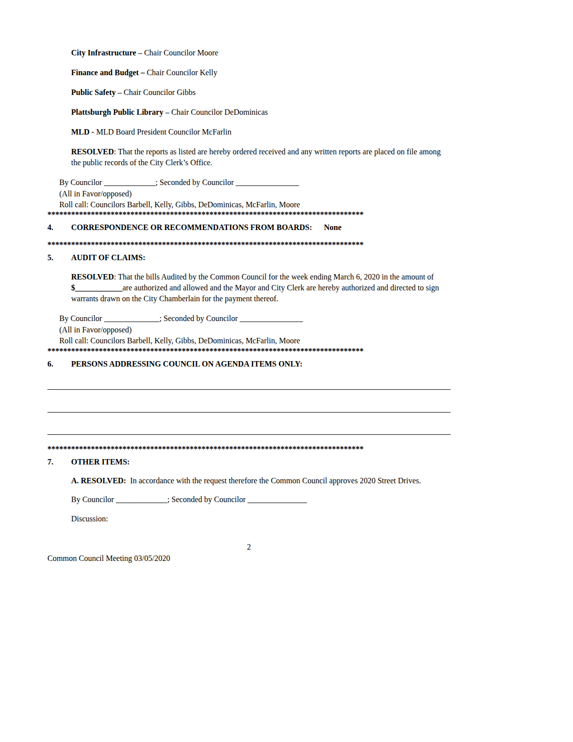City Infrastructure – Chair Councilor Moore
Finance and Budget – Chair Councilor Kelly
Public Safety – Chair Councilor Gibbs
Plattsburgh Public Library – Chair Councilor DeDominicas
MLD - MLD Board President Councilor McFarlin
RESOLVED: That the reports as listed are hereby ordered received and any written reports are placed on file among the public records of the City Clerk’s Office.
By Councilor _____________; Seconded by Councilor ________________
(All in Favor/opposed)
Roll call: Councilors Barbell, Kelly, Gibbs, DeDominicas, McFarlin, Moore
********************************************************************************
4. CORRESPONDENCE OR RECOMMENDATIONS FROM BOARDS: None
********************************************************************************
5. AUDIT OF CLAIMS:
RESOLVED: That the bills Audited by the Common Council for the week ending March 6, 2020 in the amount of $____________are authorized and allowed and the Mayor and City Clerk are hereby authorized and directed to sign warrants drawn on the City Chamberlain for the payment thereof.
By Councilor ______________; Seconded by Councilor ________________
(All in Favor/opposed)
Roll call: Councilors Barbell, Kelly, Gibbs, DeDominicas, McFarlin, Moore
********************************************************************************
6. PERSONS ADDRESSING COUNCIL ON AGENDA ITEMS ONLY:
********************************************************************************
7. OTHER ITEMS:
A. RESOLVED: In accordance with the request therefore the Common Council approves 2020 Street Drives.
By Councilor _____________; Seconded by Councilor _______________
Discussion:
2
Common Council Meeting 03/05/2020